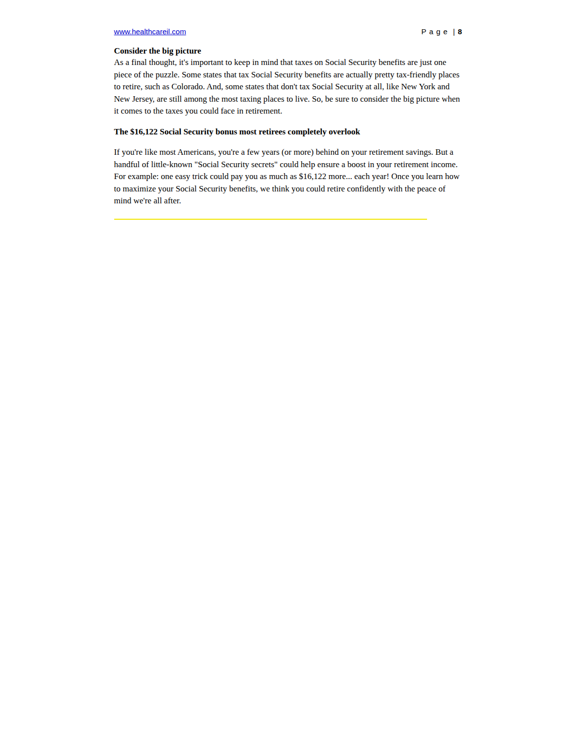www.healthcareil.com P a g e | 8
Consider the big picture
As a final thought, it's important to keep in mind that taxes on Social Security benefits are just one piece of the puzzle. Some states that tax Social Security benefits are actually pretty tax-friendly places to retire, such as Colorado. And, some states that don't tax Social Security at all, like New York and New Jersey, are still among the most taxing places to live. So, be sure to consider the big picture when it comes to the taxes you could face in retirement.
The $16,122 Social Security bonus most retirees completely overlook
If you're like most Americans, you're a few years (or more) behind on your retirement savings. But a handful of little-known "Social Security secrets" could help ensure a boost in your retirement income. For example: one easy trick could pay you as much as $16,122 more... each year! Once you learn how to maximize your Social Security benefits, we think you could retire confidently with the peace of mind we're all after.